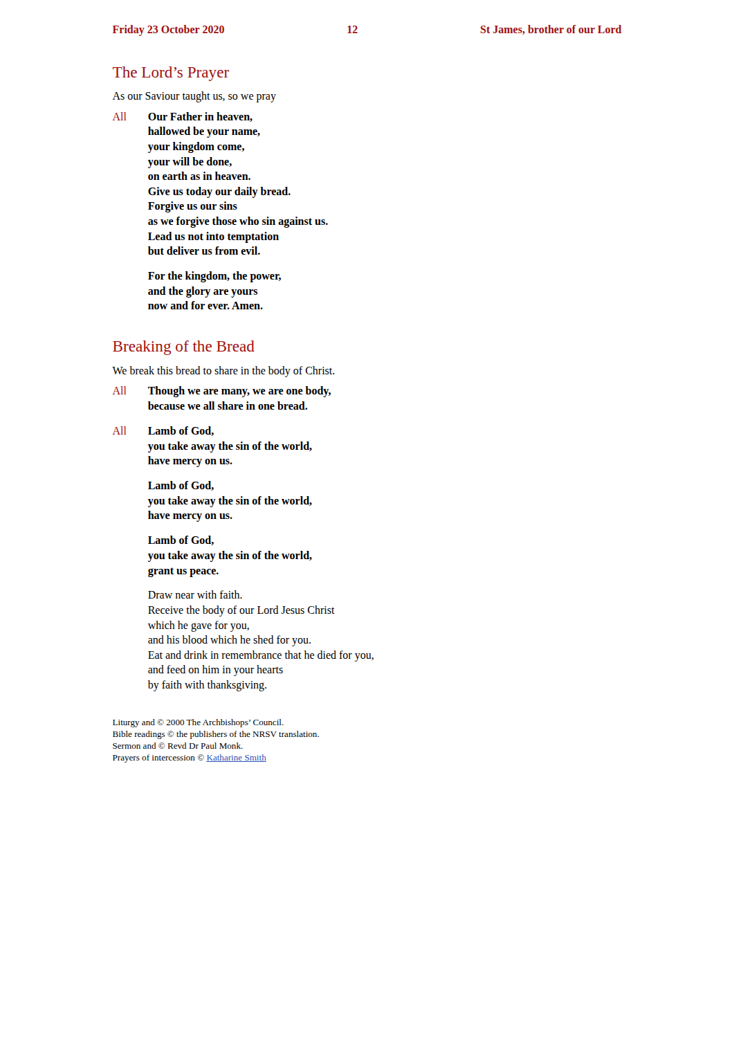Friday 23 October 2020 12 St James, brother of our Lord
The Lord’s Prayer
As our Saviour taught us, so we pray
All
Our Father in heaven,
hallowed be your name,
your kingdom come,
your will be done,
on earth as in heaven.
Give us today our daily bread.
Forgive us our sins
as we forgive those who sin against us.
Lead us not into temptation
but deliver us from evil.
For the kingdom, the power,
and the glory are yours
now and for ever. Amen.
Breaking of the Bread
We break this bread to share in the body of Christ.
All
Though we are many, we are one body,
because we all share in one bread.
All
Lamb of God,
you take away the sin of the world,
have mercy on us.
Lamb of God,
you take away the sin of the world,
have mercy on us.
Lamb of God,
you take away the sin of the world,
grant us peace.
Draw near with faith.
Receive the body of our Lord Jesus Christ
which he gave for you,
and his blood which he shed for you.
Eat and drink in remembrance that he died for you,
and feed on him in your hearts
by faith with thanksgiving.
Liturgy and © 2000 The Archbishops’ Council.
Bible readings © the publishers of the NRSV translation.
Sermon and © Revd Dr Paul Monk.
Prayers of intercession © Katharine Smith